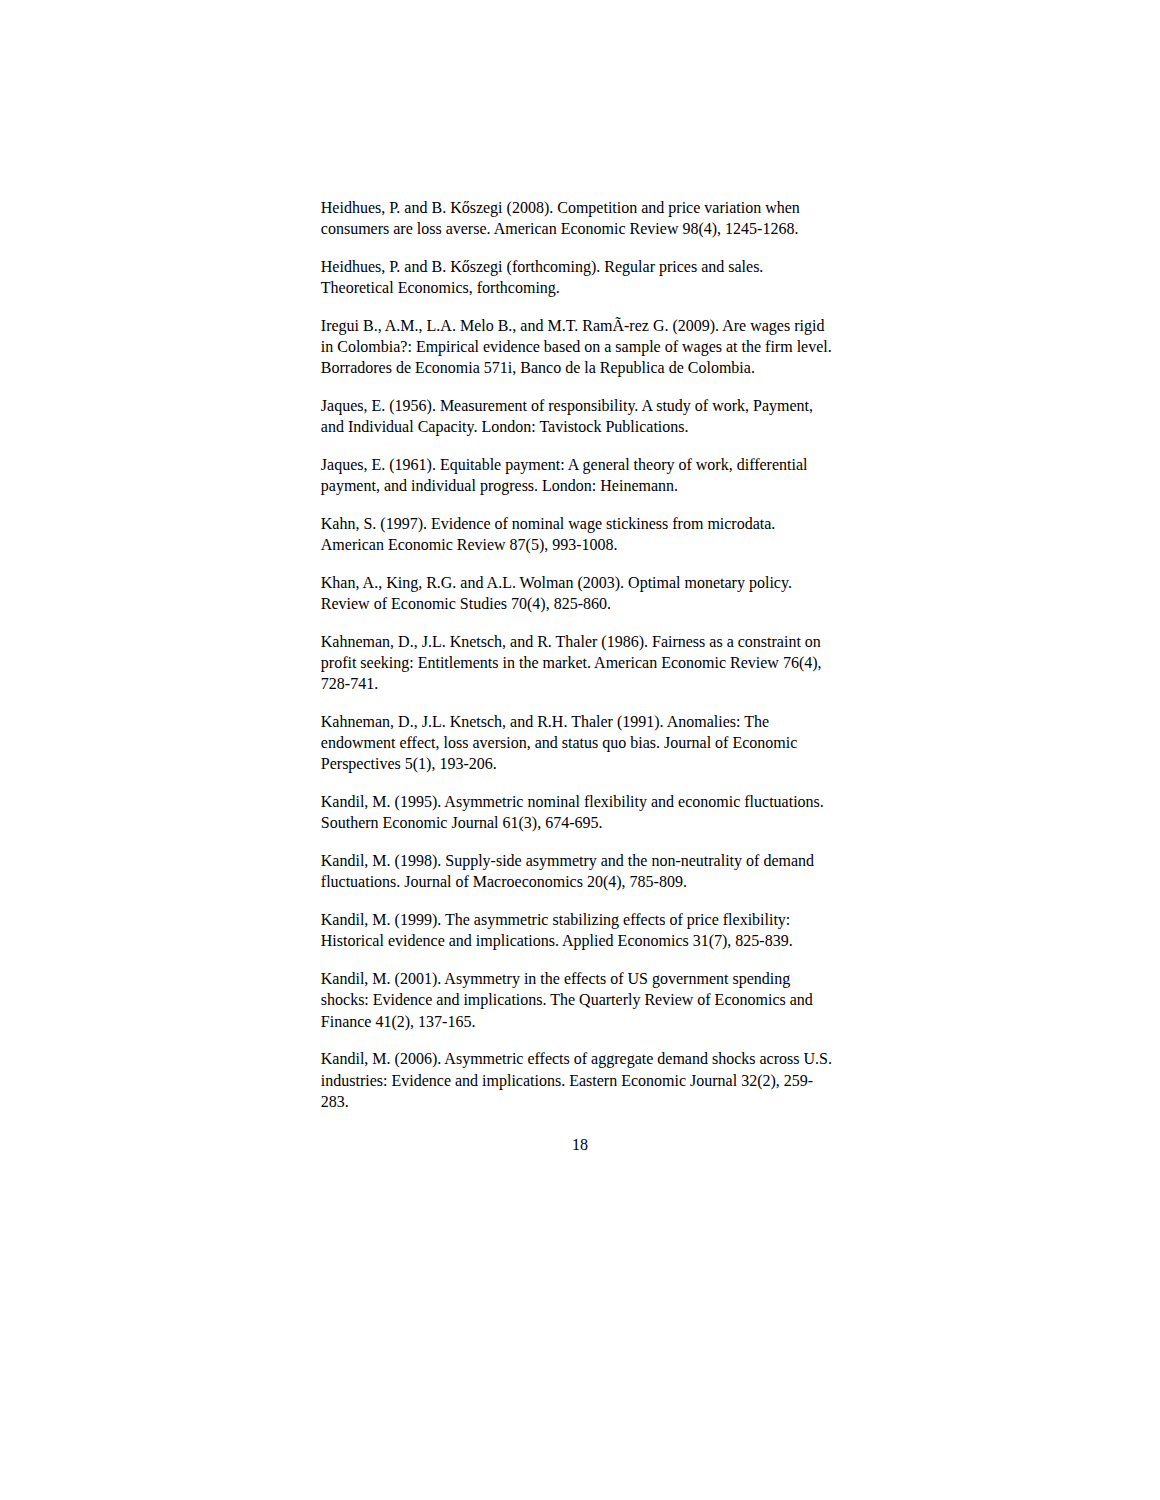Heidhues, P. and B. Kőszegi (2008). Competition and price variation when consumers are loss averse. American Economic Review 98(4), 1245-1268.
Heidhues, P. and B. Kőszegi (forthcoming). Regular prices and sales. Theoretical Economics, forthcoming.
Iregui B., A.M., L.A. Melo B., and M.T. RamÃ-rez G. (2009). Are wages rigid in Colombia?: Empirical evidence based on a sample of wages at the firm level. Borradores de Economia 571i, Banco de la Republica de Colombia.
Jaques, E. (1956). Measurement of responsibility. A study of work, Payment, and Individual Capacity. London: Tavistock Publications.
Jaques, E. (1961). Equitable payment: A general theory of work, differential payment, and individual progress. London: Heinemann.
Kahn, S. (1997). Evidence of nominal wage stickiness from microdata. American Economic Review 87(5), 993-1008.
Khan, A., King, R.G. and A.L. Wolman (2003). Optimal monetary policy. Review of Economic Studies 70(4), 825-860.
Kahneman, D., J.L. Knetsch, and R. Thaler (1986). Fairness as a constraint on profit seeking: Entitlements in the market. American Economic Review 76(4), 728-741.
Kahneman, D., J.L. Knetsch, and R.H. Thaler (1991). Anomalies: The endowment effect, loss aversion, and status quo bias. Journal of Economic Perspectives 5(1), 193-206.
Kandil, M. (1995). Asymmetric nominal flexibility and economic fluctuations. Southern Economic Journal 61(3), 674-695.
Kandil, M. (1998). Supply-side asymmetry and the non-neutrality of demand fluctuations. Journal of Macroeconomics 20(4), 785-809.
Kandil, M. (1999). The asymmetric stabilizing effects of price flexibility: Historical evidence and implications. Applied Economics 31(7), 825-839.
Kandil, M. (2001). Asymmetry in the effects of US government spending shocks: Evidence and implications. The Quarterly Review of Economics and Finance 41(2), 137-165.
Kandil, M. (2006). Asymmetric effects of aggregate demand shocks across U.S. industries: Evidence and implications. Eastern Economic Journal 32(2), 259-283.
18